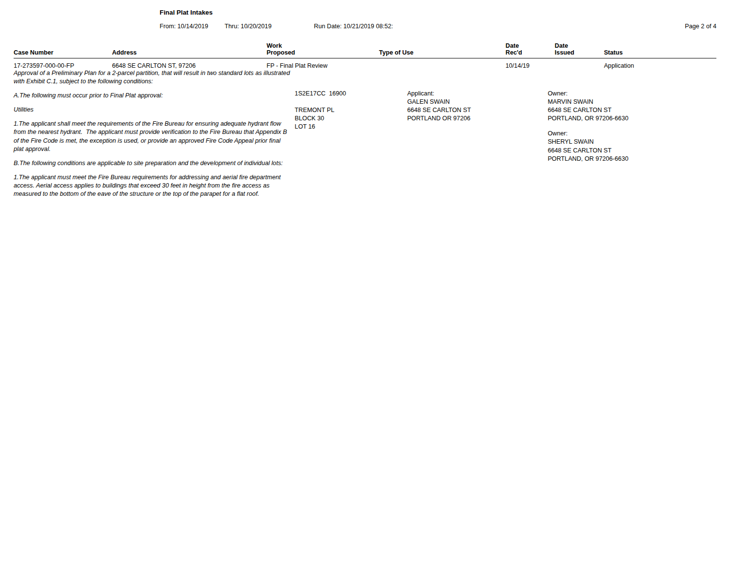Final Plat Intakes
From: 10/14/2019 Thru: 10/20/2019 Run Date: 10/21/2019 08:52: Page 2 of 4
| Case Number | Address | Work Proposed | Type of Use | Date Rec'd | Date Issued | Status |
| --- | --- | --- | --- | --- | --- | --- |
| 17-273597-000-00-FP | 6648 SE CARLTON ST, 97206 | FP - Final Plat Review | | 10/14/19 | | Application |
| Approval of a Preliminary Plan for a 2-parcel partition, that will result in two standard lots as illustrated with Exhibit C.1, subject to the following conditions: A.The following must occur prior to Final Plat approval: Utilities 1.The applicant shall meet the requirements of the Fire Bureau for ensuring adequate hydrant flow from the nearest hydrant. The applicant must provide verification to the Fire Bureau that Appendix B of the Fire Code is met, the exception is used, or provide an approved Fire Code Appeal prior final plat approval. B.The following conditions are applicable to site preparation and the development of individual lots: 1.The applicant must meet the Fire Bureau requirements for addressing and aerial fire department access. Aerial access applies to buildings that exceed 30 feet in height from the fire access as measured to the bottom of the eave of the structure or the top of the parapet for a flat roof. | 1S2E17CC 16900 TREMONT PL BLOCK 30 LOT 16 | Applicant: GALEN SWAIN 6648 SE CARLTON ST PORTLAND OR 97206 | Owner: MARVIN SWAIN 6648 SE CARLTON ST PORTLAND, OR 97206-6630 Owner: SHERYL SWAIN 6648 SE CARLTON ST PORTLAND, OR 97206-6630 |